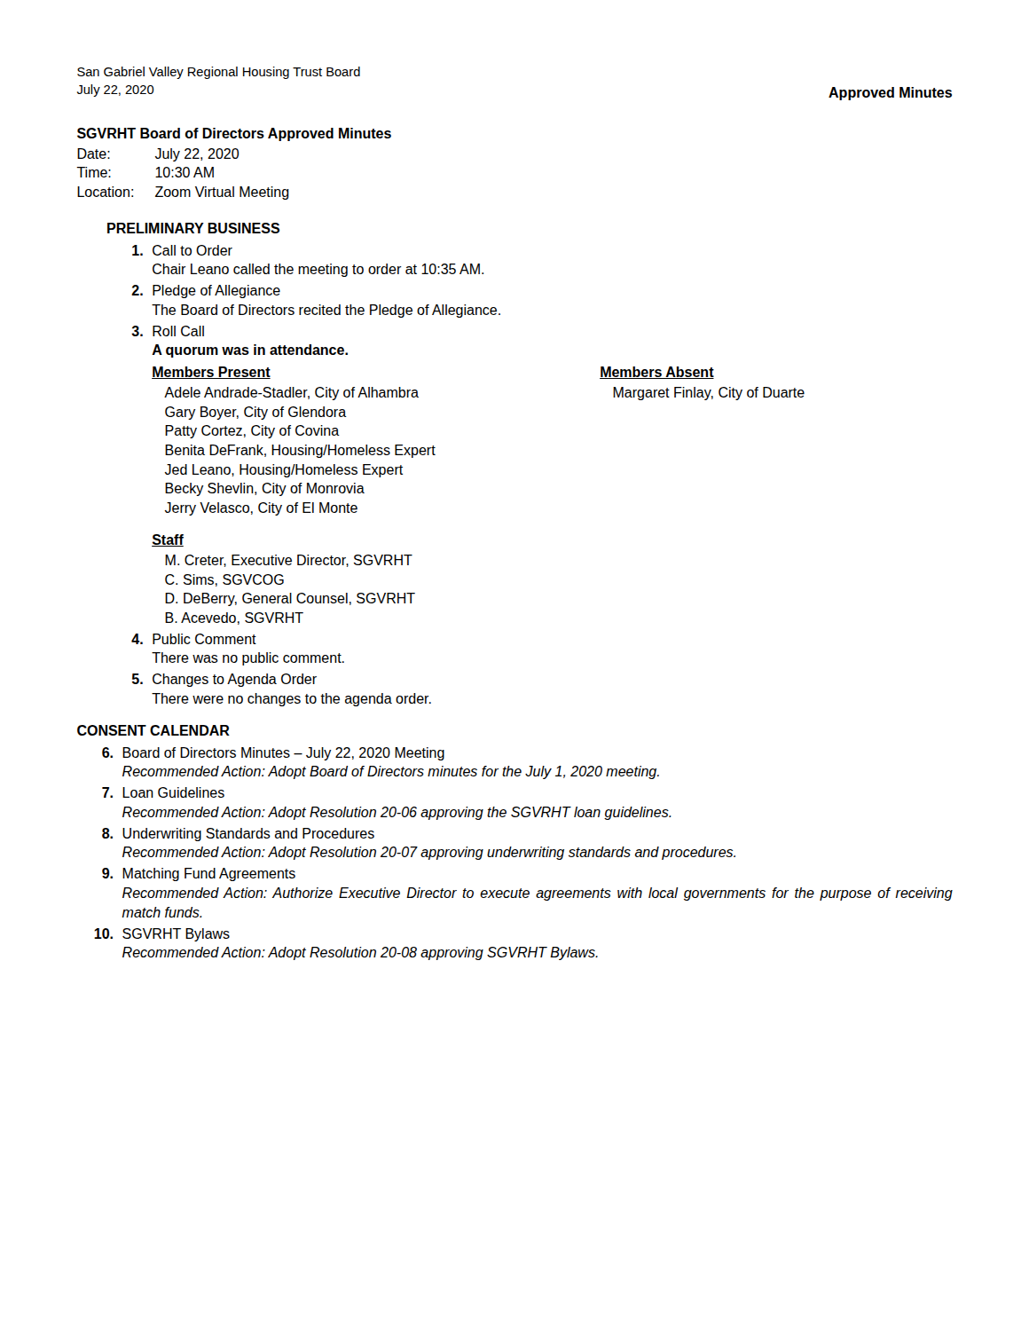San Gabriel Valley Regional Housing Trust Board
July 22, 2020
Approved Minutes
SGVRHT Board of Directors Approved Minutes
Date: July 22, 2020
Time: 10:30 AM
Location: Zoom Virtual Meeting
PRELIMINARY BUSINESS
1. Call to Order Chair Leano called the meeting to order at 10:35 AM.
2. Pledge of Allegiance The Board of Directors recited the Pledge of Allegiance.
3. Roll Call A quorum was in attendance.
Members Present
Adele Andrade-Stadler, City of Alhambra
Gary Boyer, City of Glendora
Patty Cortez, City of Covina
Benita DeFrank, Housing/Homeless Expert
Jed Leano, Housing/Homeless Expert
Becky Shevlin, City of Monrovia
Jerry Velasco, City of El Monte
Members Absent
Margaret Finlay, City of Duarte
Staff
M. Creter, Executive Director, SGVRHT
C. Sims, SGVCOG
D. DeBerry, General Counsel, SGVRHT
B. Acevedo, SGVRHT
4. Public Comment There was no public comment.
5. Changes to Agenda Order There were no changes to the agenda order.
CONSENT CALENDAR
6. Board of Directors Minutes – July 22, 2020 Meeting Recommended Action: Adopt Board of Directors minutes for the July 1, 2020 meeting.
7. Loan Guidelines Recommended Action: Adopt Resolution 20-06 approving the SGVRHT loan guidelines.
8. Underwriting Standards and Procedures Recommended Action: Adopt Resolution 20-07 approving underwriting standards and procedures.
9. Matching Fund Agreements Recommended Action: Authorize Executive Director to execute agreements with local governments for the purpose of receiving match funds.
10. SGVRHT Bylaws Recommended Action: Adopt Resolution 20-08 approving SGVRHT Bylaws.